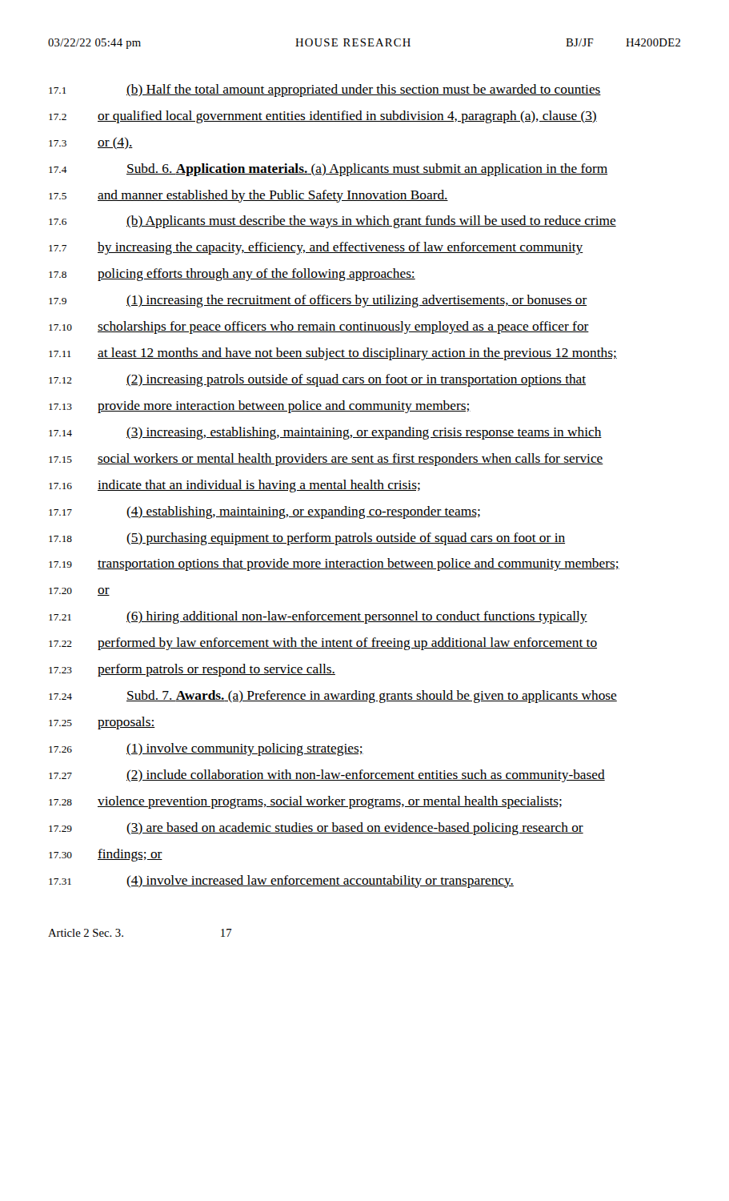03/22/22 05:44 pm HOUSE RESEARCH BJ/JF H4200DE2
17.1 (b) Half the total amount appropriated under this section must be awarded to counties
17.2 or qualified local government entities identified in subdivision 4, paragraph (a), clause (3)
17.3 or (4).
17.4 Subd. 6. Application materials. (a) Applicants must submit an application in the form
17.5 and manner established by the Public Safety Innovation Board.
17.6 (b) Applicants must describe the ways in which grant funds will be used to reduce crime
17.7 by increasing the capacity, efficiency, and effectiveness of law enforcement community
17.8 policing efforts through any of the following approaches:
17.9 (1) increasing the recruitment of officers by utilizing advertisements, or bonuses or
17.10 scholarships for peace officers who remain continuously employed as a peace officer for
17.11 at least 12 months and have not been subject to disciplinary action in the previous 12 months;
17.12 (2) increasing patrols outside of squad cars on foot or in transportation options that
17.13 provide more interaction between police and community members;
17.14 (3) increasing, establishing, maintaining, or expanding crisis response teams in which
17.15 social workers or mental health providers are sent as first responders when calls for service
17.16 indicate that an individual is having a mental health crisis;
17.17 (4) establishing, maintaining, or expanding co-responder teams;
17.18 (5) purchasing equipment to perform patrols outside of squad cars on foot or in
17.19 transportation options that provide more interaction between police and community members;
17.20 or
17.21 (6) hiring additional non-law-enforcement personnel to conduct functions typically
17.22 performed by law enforcement with the intent of freeing up additional law enforcement to
17.23 perform patrols or respond to service calls.
17.24 Subd. 7. Awards. (a) Preference in awarding grants should be given to applicants whose
17.25 proposals:
17.26 (1) involve community policing strategies;
17.27 (2) include collaboration with non-law-enforcement entities such as community-based
17.28 violence prevention programs, social worker programs, or mental health specialists;
17.29 (3) are based on academic studies or based on evidence-based policing research or
17.30 findings; or
17.31 (4) involve increased law enforcement accountability or transparency.
Article 2 Sec. 3. 17